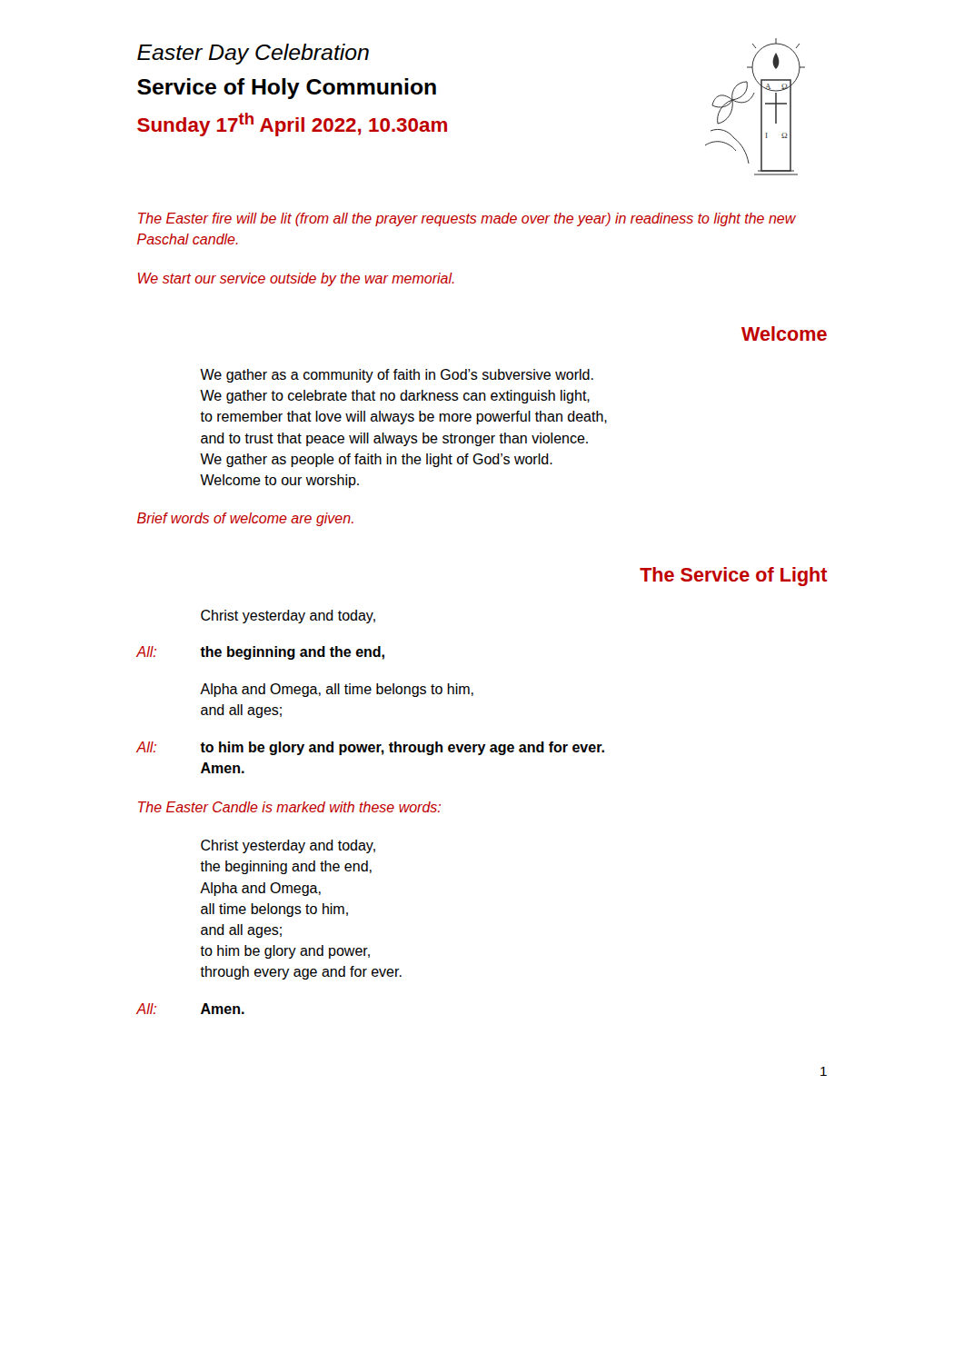Paschal candle with lilies, cross, Alpha and Omega A Ω I Ω
Easter Day Celebration
Service of Holy Communion
Sunday 17th April 2022, 10.30am
The Easter fire will be lit (from all the prayer requests made over the year) in readiness to light the new Paschal candle.
We start our service outside by the war memorial.
Welcome
We gather as a community of faith in God’s subversive world.
We gather to celebrate that no darkness can extinguish light,
to remember that love will always be more powerful than death,
and to trust that peace will always be stronger than violence.
We gather as people of faith in the light of God’s world.
Welcome to our worship.
Brief words of welcome are given.
The Service of Light
Christ yesterday and today,
All:
the beginning and the end,
Alpha and Omega, all time belongs to him,
and all ages;
All:
to him be glory and power, through every age and for ever.
Amen.
The Easter Candle is marked with these words:
Christ yesterday and today,
the beginning and the end,
Alpha and Omega,
all time belongs to him,
and all ages;
to him be glory and power,
through every age and for ever.
All:
Amen.
1